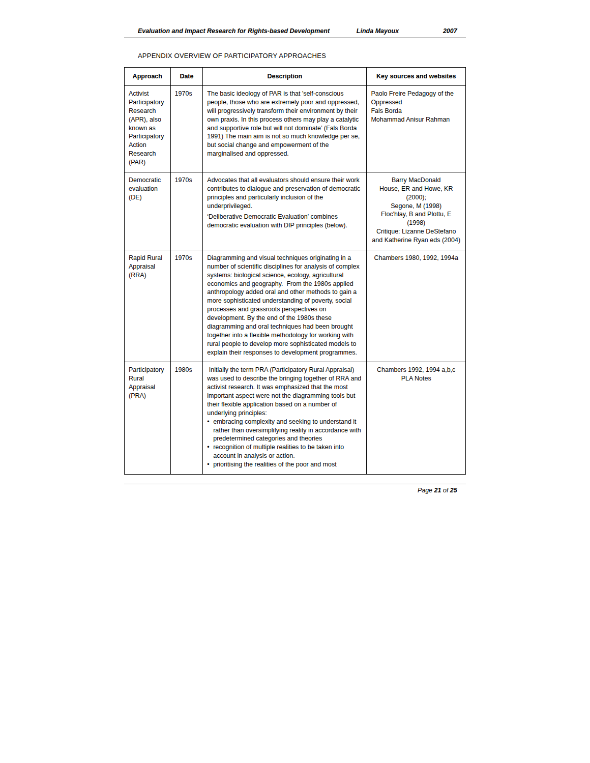Evaluation and Impact Research for Rights-based Development Linda Mayoux 2007
Appendix Overview of Participatory Approaches
| Approach | Date | Description | Key sources and websites |
| --- | --- | --- | --- |
| Activist Participatory Research (APR), also known as Participatory Action Research (PAR) | 1970s | The basic ideology of PAR is that 'self-conscious people, those who are extremely poor and oppressed, will progressively transform their environment by their own praxis. In this process others may play a catalytic and supportive role but will not dominate’ (Fals Borda 1991) The main aim is not so much knowledge per se, but social change and empowerment of the marginalised and oppressed. | Paolo Freire Pedagogy of the Oppressed Fals Borda Mohammad Anisur Rahman |
| Democratic evaluation (DE) | 1970s | Advocates that all evaluators should ensure their work contributes to dialogue and preservation of democratic principles and particularly inclusion of the underprivileged. ‘Deliberative Democratic Evaluation’ combines democratic evaluation with DIP principles (below). | Barry MacDonald House, ER and Howe, KR (2000); Segone, M (1998) Floc'hlay, B and Plottu, E (1998) Critique: Lizanne DeStefano and Katherine Ryan eds (2004) |
| Rapid Rural Appraisal (RRA) | 1970s | Diagramming and visual techniques originating in a number of scientific disciplines for analysis of complex systems: biological science, ecology, agricultural economics and geography. From the 1980s applied anthropology added oral and other methods to gain a more sophisticated understanding of poverty, social processes and grassroots perspectives on development. By the end of the 1980s these diagramming and oral techniques had been brought together into a flexible methodology for working with rural people to develop more sophisticated models to explain their responses to development programmes. | Chambers 1980, 1992, 1994a |
| Participatory Rural Appraisal (PRA) | 1980s | Initially the term PRA (Participatory Rural Appraisal) was used to describe the bringing together of RRA and activist research. It was emphasized that the most important aspect were not the diagramming tools but their flexible application based on a number of underlying principles: embracing complexity and seeking to understand it rather than oversimplifying reality in accordance with predetermined categories and theories recognition of multiple realities to be taken into account in analysis or action. prioritising the realities of the poor and most | Chambers 1992, 1994 a,b,c PLA Notes |
Page 21 of 25